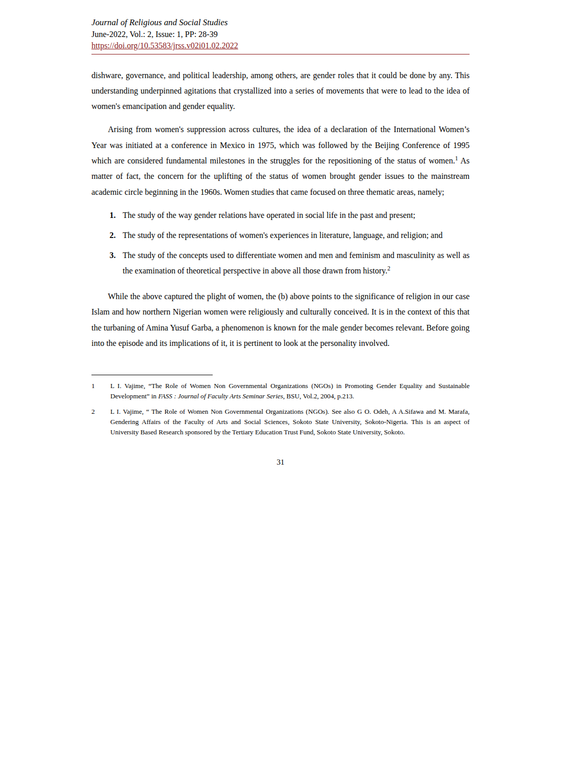Journal of Religious and Social Studies June-2022, Vol.: 2, Issue: 1, PP: 28-39 https://doi.org/10.53583/jrss.v02i01.02.2022
dishware, governance, and political leadership, among others, are gender roles that it could be done by any. This understanding underpinned agitations that crystallized into a series of movements that were to lead to the idea of women's emancipation and gender equality.
Arising from women's suppression across cultures, the idea of a declaration of the International Women’s Year was initiated at a conference in Mexico in 1975, which was followed by the Beijing Conference of 1995 which are considered fundamental milestones in the struggles for the repositioning of the status of women.1 As matter of fact, the concern for the uplifting of the status of women brought gender issues to the mainstream academic circle beginning in the 1960s. Women studies that came focused on three thematic areas, namely;
The study of the way gender relations have operated in social life in the past and present;
The study of the representations of women's experiences in literature, language, and religion; and
The study of the concepts used to differentiate women and men and feminism and masculinity as well as the examination of theoretical perspective in above all those drawn from history.2
While the above captured the plight of women, the (b) above points to the significance of religion in our case Islam and how northern Nigerian women were religiously and culturally conceived. It is in the context of this that the turbaning of Amina Yusuf Garba, a phenomenon is known for the male gender becomes relevant. Before going into the episode and its implications of it, it is pertinent to look at the personality involved.
1 L I. Vajime, “The Role of Women Non Governmental Organizations (NGOs) in Promoting Gender Equality and Sustainable Development” in FASS : Journal of Faculty Arts Seminar Series, BSU, Vol.2, 2004, p.213.
2 L I. Vajime, “ The Role of Women Non Governmental Organizations (NGOs). See also G O. Odeh, A A.Sifawa and M. Marafa, Gendering Affairs of the Faculty of Arts and Social Sciences, Sokoto State University, Sokoto-Nigeria. This is an aspect of University Based Research sponsored by the Tertiary Education Trust Fund, Sokoto State University, Sokoto.
31